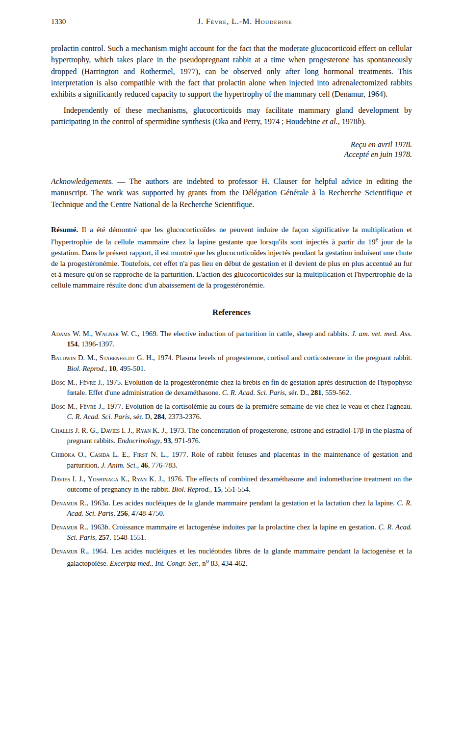1330
J. Fèvre, L.-M. Houdebine
prolactin control. Such a mechanism might account for the fact that the moderate glucocorticoid effect on cellular hypertrophy, which takes place in the pseudopregnant rabbit at a time when progesterone has spontaneously dropped (Harrington and Rothermel, 1977), can be observed only after long hormonal treatments. This interpretation is also compatible with the fact that prolactin alone when injected into adrenalectomized rabbits exhibits a significantly reduced capacity to support the hypertrophy of the mammary cell (Denamur, 1964).
Independently of these mechanisms, glucocorticoids may facilitate mammary gland development by participating in the control of spermidine synthesis (Oka and Perry, 1974 ; Houdebine et al., 1978b).
Reçu en avril 1978. Accepté en juin 1978.
Acknowledgements. — The authors are indebted to professor H. Clauser for helpful advice in editing the manuscript. The work was supported by grants from the Délégation Générale à la Recherche Scientifique et Technique and the Centre National de la Recherche Scientifique.
Résumé. Il a été démontré que les glucocorticoïdes ne peuvent induire de façon significative la multiplication et l'hypertrophie de la cellule mammaire chez la lapine gestante que lorsqu'ils sont injectés à partir du 19e jour de la gestation. Dans le présent rapport, il est montré que les glucocorticoïdes injectés pendant la gestation induisent une chute de la progestéronémie. Toutefois, cet effet n'a pas lieu en début de gestation et il devient de plus en plus accentué au fur et à mesure qu'on se rapproche de la parturition. L'action des glucocorticoïdes sur la multiplication et l'hypertrophie de la cellule mammaire résulte donc d'un abaissement de la progestéronémie.
References
Adams W. M., Wagner W. C., 1969. The elective induction of parturition in cattle, sheep and rabbits. J. am. vet. med. Ass. 154, 1396-1397.
Baldwin D. M., Stabenfeldt G. H., 1974. Plasma levels of progesterone, cortisol and corticosterone in the pregnant rabbit. Biol. Reprod., 10, 495-501.
Bosc M., Fèvre J., 1975. Evolution de la progestéronémie chez la brebis en fin de gestation après destruction de l'hypophyse fœtale. Effet d'une administration de dexaméthasone. C. R. Acad. Sci. Paris, sér. D., 281, 559-562.
Bosc M., Fèvre J., 1977. Evolution de la cortisolémie au cours de la première semaine de vie chez le veau et chez l'agneau. C. R. Acad. Sci. Paris, sér. D, 284, 2373-2376.
Challis J. R. G., Davies I. J., Ryan K. J., 1973. The concentration of progesterone, estrone and estradiol-17β in the plasma of pregnant rabbits. Endocrinology, 93, 971-976.
Chiboka O., Casida L. E., First N. L., 1977. Role of rabbit fetuses and placentas in the maintenance of gestation and parturition, J. Anim. Sci., 46, 776-783.
Davies I. J., Yoshinaga K., Ryan K. J., 1976. The effects of combined dexaméthasone and indomethacine treatment on the outcome of pregnancy in the rabbit. Biol. Reprod., 15, 551-554.
Denamur R., 1963a. Les acides nucléiques de la glande mammaire pendant la gestation et la lactation chez la lapine. C. R. Acad. Sci. Paris, 256, 4748-4750.
Denamur R., 1963b. Croissance mammaire et lactogenèse induites par la prolactine chez la lapine en gestation. C. R. Acad. Sci. Paris, 257, 1548-1551.
Denamur R., 1964. Les acides nucléiques et les nucléotides libres de la glande mammaire pendant la lactogenèse et la galactopoïèse. Excerpta med., Int. Congr. Ser., no 83, 434-462.